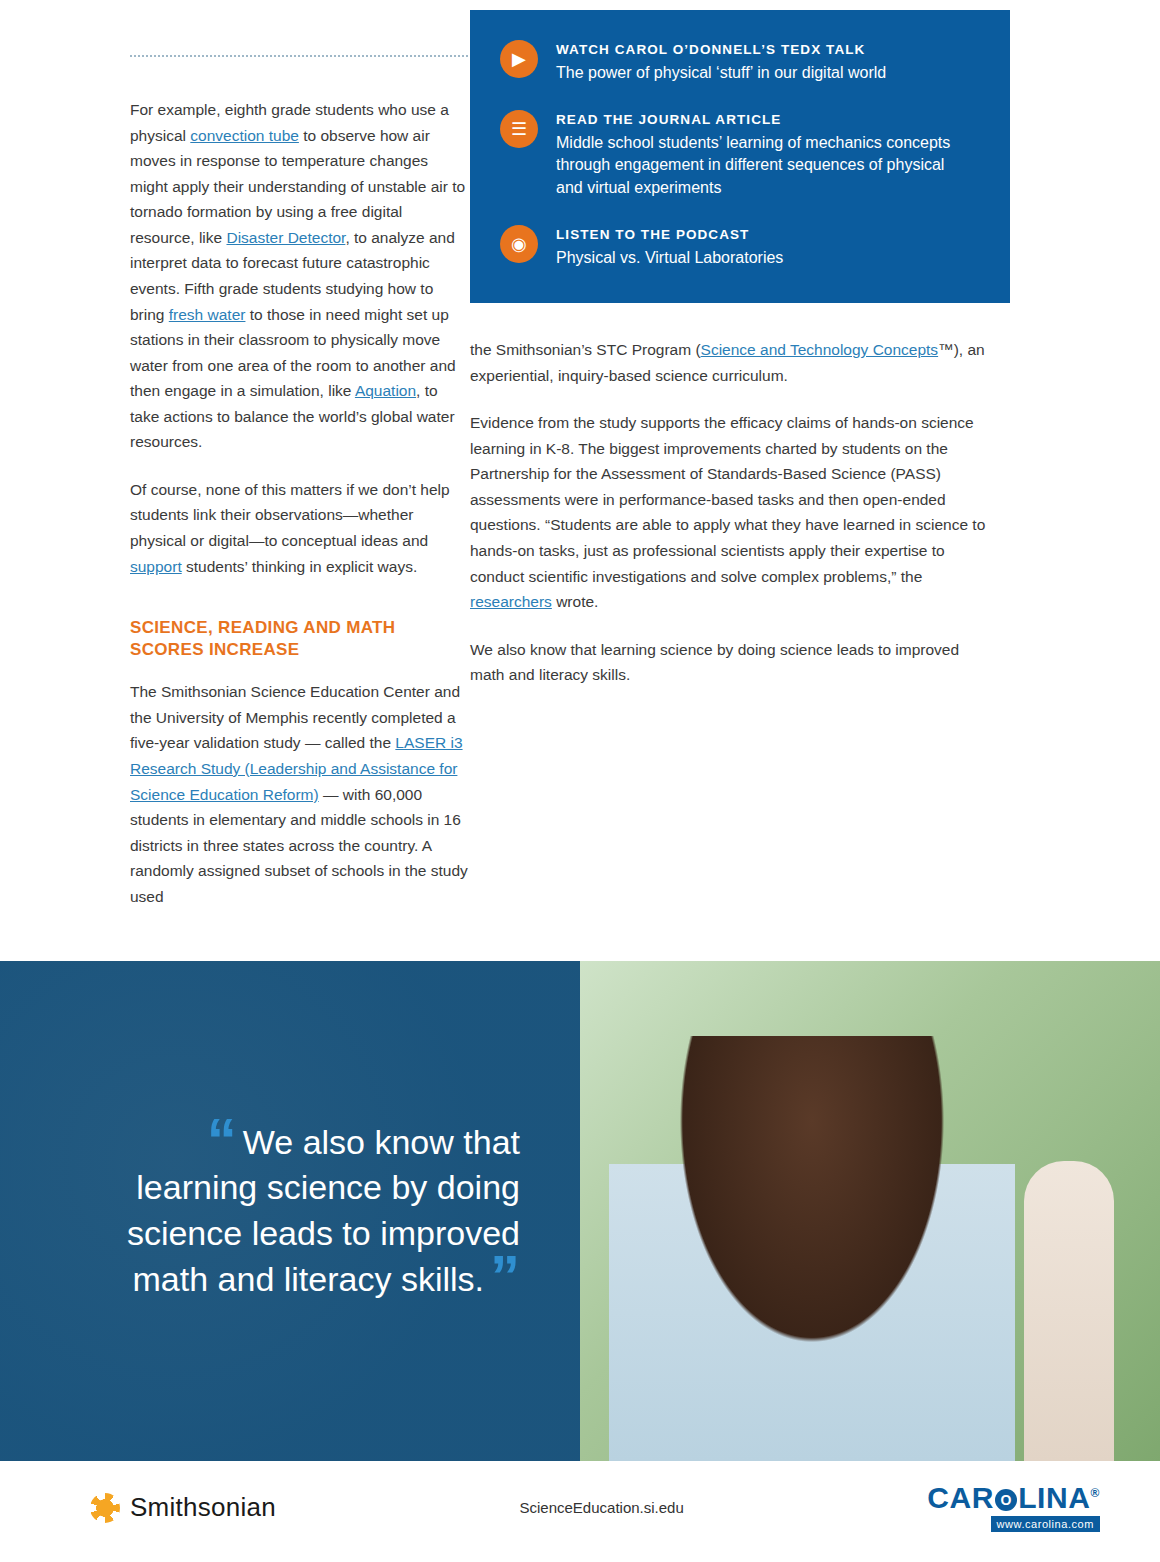For example, eighth grade students who use a physical convection tube to observe how air moves in response to temperature changes might apply their understanding of unstable air to tornado formation by using a free digital resource, like Disaster Detector, to analyze and interpret data to forecast future catastrophic events. Fifth grade students studying how to bring fresh water to those in need might set up stations in their classroom to physically move water from one area of the room to another and then engage in a simulation, like Aquation, to take actions to balance the world’s global water resources.
Of course, none of this matters if we don’t help students link their observations—whether physical or digital—to conceptual ideas and support students’ thinking in explicit ways.
Science, Reading and Math
Scores Increase
The Smithsonian Science Education Center and the University of Memphis recently completed a five-year validation study — called the LASER i3 Research Study (Leadership and Assistance for Science Education Reform) — with 60,000 students in elementary and middle schools in 16 districts in three states across the country. A randomly assigned subset of schools in the study used
▶
Watch Carol O’Donnell’s TEDx Talk The power of physical ‘stuff’ in our digital world
☰
Read the Journal Article Middle school students’ learning of mechanics concepts through engagement in different sequences of physical and virtual experiments
◉
Listen to the Podcast Physical vs. Virtual Laboratories
the Smithsonian’s STC Program (Science and Technology Concepts™), an experiential, inquiry-based science curriculum.
Evidence from the study supports the efficacy claims of hands-on science learning in K-8. The biggest improvements charted by students on the Partnership for the Assessment of Standards-Based Science (PASS) assessments were in performance-based tasks and then open-ended questions. “Students are able to apply what they have learned in science to hands-on tasks, just as professional scientists apply their expertise to conduct scientific investigations and solve complex problems,” the researchers wrote.
We also know that learning science by doing science leads to improved math and literacy skills.
“We also know that learning science by doing science leads to improved math and literacy skills.”
Smithsonian
ScienceEducation.si.edu
CAROLINA®
www.carolina.com